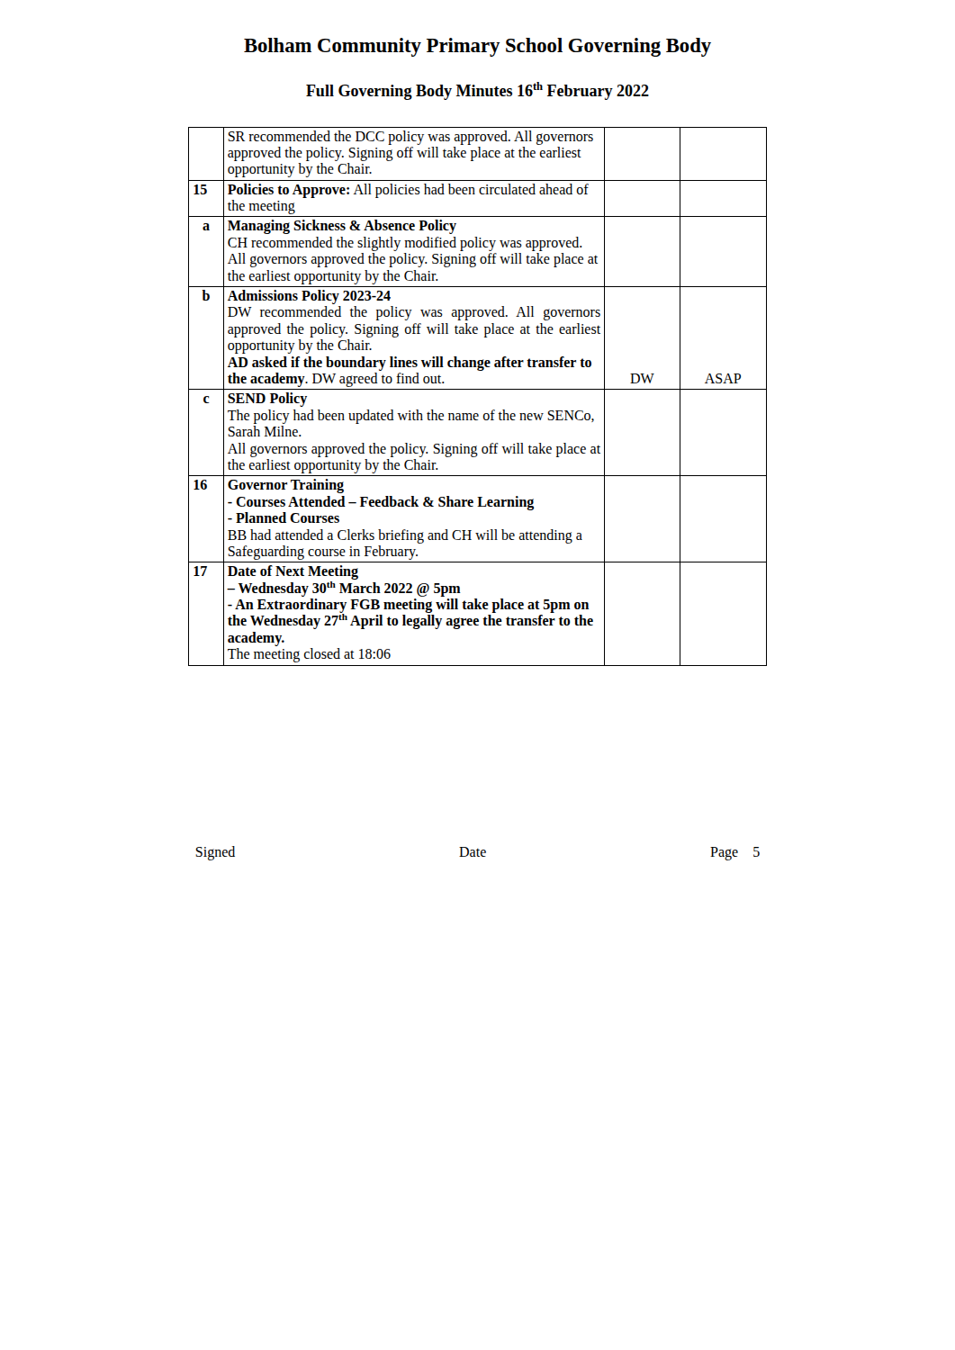Bolham Community Primary School Governing Body
Full Governing Body Minutes 16th February 2022
| | SR recommended the DCC policy was approved. All governors approved the policy. Signing off will take place at the earliest opportunity by the Chair. | | |
| 15 | Policies to Approve: All policies had been circulated ahead of the meeting | | |
| a | Managing Sickness & Absence Policy CH recommended the slightly modified policy was approved. All governors approved the policy. Signing off will take place at the earliest opportunity by the Chair. | | |
| b | Admissions Policy 2023-24 DW recommended the policy was approved. All governors approved the policy. Signing off will take place at the earliest opportunity by the Chair. AD asked if the boundary lines will change after transfer to the academy . DW agreed to find out. | DW | ASAP |
| c | SEND Policy The policy had been updated with the name of the new SENCo, Sarah Milne. All governors approved the policy. Signing off will take place at the earliest opportunity by the Chair. | | |
| 16 | Governor Training - Courses Attended – Feedback & Share Learning - Planned Courses BB had attended a Clerks briefing and CH will be attending a Safeguarding course in February. | | |
| 17 | Date of Next Meeting – Wednesday 30 th March 2022 @ 5pm - An Extraordinary FGB meeting will take place at 5pm on the Wednesday 27 th April to legally agree the transfer to the academy. The meeting closed at 18:06 | | |
Signed Date Page 5